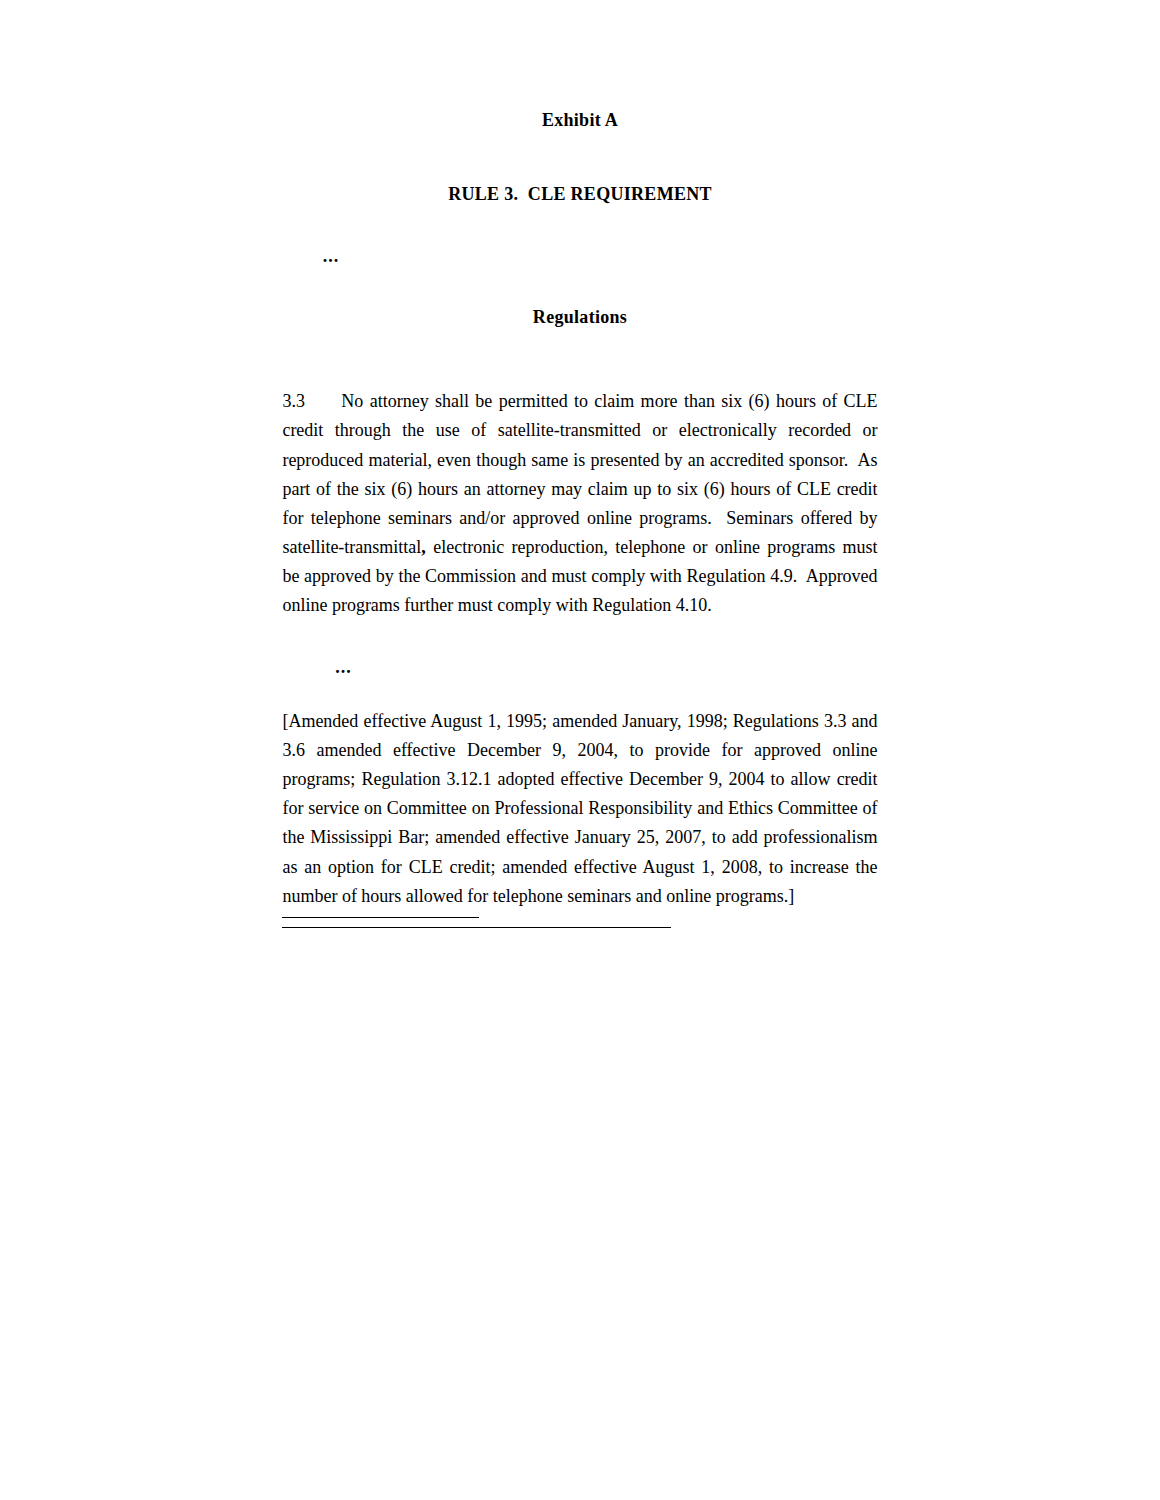Exhibit A
RULE 3. CLE REQUIREMENT
...
Regulations
3.3 No attorney shall be permitted to claim more than six (6) hours of CLE credit through the use of satellite-transmitted or electronically recorded or reproduced material, even though same is presented by an accredited sponsor. As part of the six (6) hours an attorney may claim up to six (6) hours of CLE credit for telephone seminars and/or approved online programs. Seminars offered by satellite-transmittal, electronic reproduction, telephone or online programs must be approved by the Commission and must comply with Regulation 4.9. Approved online programs further must comply with Regulation 4.10.
...
[Amended effective August 1, 1995; amended January, 1998; Regulations 3.3 and 3.6 amended effective December 9, 2004, to provide for approved online programs; Regulation 3.12.1 adopted effective December 9, 2004 to allow credit for service on Committee on Professional Responsibility and Ethics Committee of the Mississippi Bar; amended effective January 25, 2007, to add professionalism as an option for CLE credit; amended effective August 1, 2008, to increase the number of hours allowed for telephone seminars and online programs.]